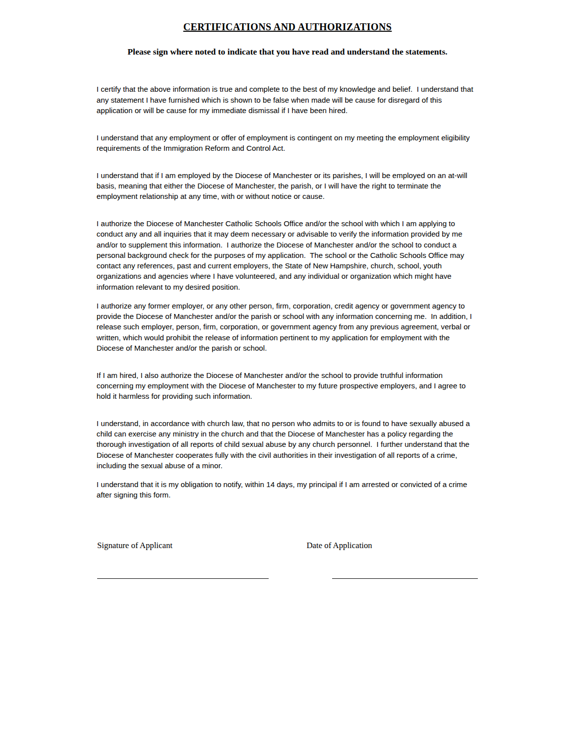CERTIFICATIONS AND AUTHORIZATIONS
Please sign where noted to indicate that you have read and understand the statements.
I certify that the above information is true and complete to the best of my knowledge and belief. I understand that any statement I have furnished which is shown to be false when made will be cause for disregard of this application or will be cause for my immediate dismissal if I have been hired.
I understand that any employment or offer of employment is contingent on my meeting the employment eligibility requirements of the Immigration Reform and Control Act.
I understand that if I am employed by the Diocese of Manchester or its parishes, I will be employed on an at-will basis, meaning that either the Diocese of Manchester, the parish, or I will have the right to terminate the employment relationship at any time, with or without notice or cause.
I authorize the Diocese of Manchester Catholic Schools Office and/or the school with which I am applying to conduct any and all inquiries that it may deem necessary or advisable to verify the information provided by me and/or to supplement this information. I authorize the Diocese of Manchester and/or the school to conduct a personal background check for the purposes of my application. The school or the Catholic Schools Office may contact any references, past and current employers, the State of New Hampshire, church, school, youth organizations and agencies where I have volunteered, and any individual or organization which might have information relevant to my desired position.
I authorize any former employer, or any other person, firm, corporation, credit agency or government agency to provide the Diocese of Manchester and/or the parish or school with any information concerning me. In addition, I release such employer, person, firm, corporation, or government agency from any previous agreement, verbal or written, which would prohibit the release of information pertinent to my application for employment with the Diocese of Manchester and/or the parish or school.
If I am hired, I also authorize the Diocese of Manchester and/or the school to provide truthful information concerning my employment with the Diocese of Manchester to my future prospective employers, and I agree to hold it harmless for providing such information.
I understand, in accordance with church law, that no person who admits to or is found to have sexually abused a child can exercise any ministry in the church and that the Diocese of Manchester has a policy regarding the thorough investigation of all reports of child sexual abuse by any church personnel. I further understand that the Diocese of Manchester cooperates fully with the civil authorities in their investigation of all reports of a crime, including the sexual abuse of a minor.
I understand that it is my obligation to notify, within 14 days, my principal if I am arrested or convicted of a crime after signing this form.
Signature of Applicant
Date of Application